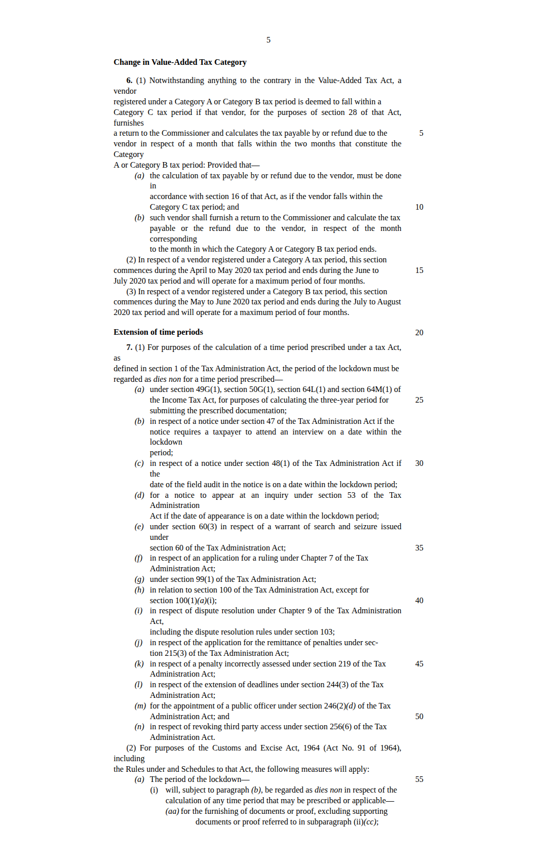5
Change in Value-Added Tax Category
6. (1) Notwithstanding anything to the contrary in the Value-Added Tax Act, a vendor
registered under a Category A or Category B tax period is deemed to fall within a
Category C tax period if that vendor, for the purposes of section 28 of that Act, furnishes
a return to the Commissioner and calculates the tax payable by or refund due to the
5
vendor in respect of a month that falls within the two months that constitute the Category
A or Category B tax period: Provided that—
(a)
the calculation of tax payable by or refund due to the vendor, must be done in
accordance with section 16 of that Act, as if the vendor falls within the
Category C tax period; and
10
(b)
such vendor shall furnish a return to the Commissioner and calculate the tax
payable or the refund due to the vendor, in respect of the month corresponding
to the month in which the Category A or Category B tax period ends.
(2) In respect of a vendor registered under a Category A tax period, this section
commences during the April to May 2020 tax period and ends during the June to
15
July 2020 tax period and will operate for a maximum period of four months.
(3) In respect of a vendor registered under a Category B tax period, this section
commences during the May to June 2020 tax period and ends during the July to August
2020 tax period and will operate for a maximum period of four months.
Extension of time periods
20
7. (1) For purposes of the calculation of a time period prescribed under a tax Act, as
defined in section 1 of the Tax Administration Act, the period of the lockdown must be
regarded as dies non for a time period prescribed—
(a)
under section 49G(1), section 50G(1), section 64L(1) and section 64M(1) of
the Income Tax Act, for purposes of calculating the three-year period for
25
submitting the prescribed documentation;
(b)
in respect of a notice under section 47 of the Tax Administration Act if the
notice requires a taxpayer to attend an interview on a date within the lockdown
period;
(c)
in respect of a notice under section 48(1) of the Tax Administration Act if the
30
date of the field audit in the notice is on a date within the lockdown period;
(d)
for a notice to appear at an inquiry under section 53 of the Tax Administration
Act if the date of appearance is on a date within the lockdown period;
(e)
under section 60(3) in respect of a warrant of search and seizure issued under
section 60 of the Tax Administration Act;
35
(f)
in respect of an application for a ruling under Chapter 7 of the Tax
Administration Act;
(g)
under section 99(1) of the Tax Administration Act;
(h)
in relation to section 100 of the Tax Administration Act, except for
section 100(1)(a)(i);
40
(i)
in respect of dispute resolution under Chapter 9 of the Tax Administration Act,
including the dispute resolution rules under section 103;
(j)
in respect of the application for the remittance of penalties under sec-
tion 215(3) of the Tax Administration Act;
(k)
in respect of a penalty incorrectly assessed under section 219 of the Tax
45
Administration Act;
(l)
in respect of the extension of deadlines under section 244(3) of the Tax
Administration Act;
(m)
for the appointment of a public officer under section 246(2)(d) of the Tax
Administration Act; and
50
(n)
in respect of revoking third party access under section 256(6) of the Tax
Administration Act.
(2) For purposes of the Customs and Excise Act, 1964 (Act No. 91 of 1964), including
the Rules under and Schedules to that Act, the following measures will apply:
(a)
The period of the lockdown—
55
(i)
will, subject to paragraph (b), be regarded as dies non in respect of the
calculation of any time period that may be prescribed or applicable—
(aa)
for the furnishing of documents or proof, excluding supporting
documents or proof referred to in subparagraph (ii)(cc);